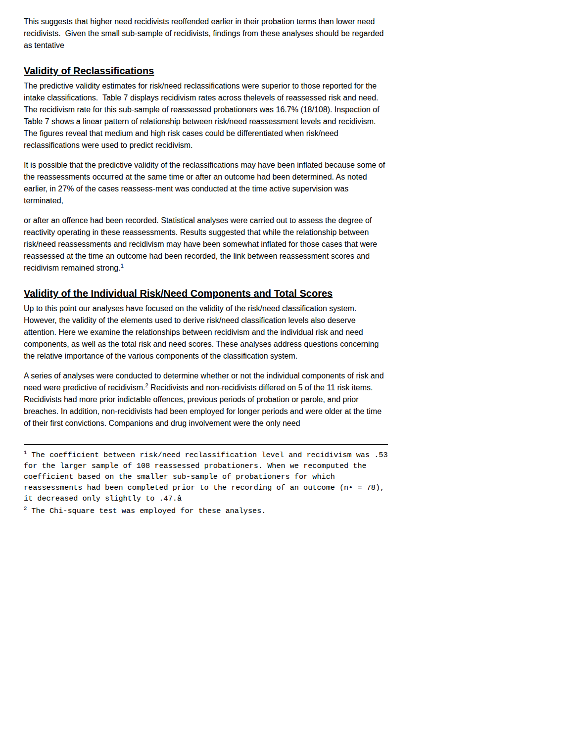This suggests that higher need recidivists reoffended earlier in their probation terms than lower need recidivists. Given the small sub-sample of recidivists, findings from these analyses should be regarded as tentative
Validity of Reclassifications
The predictive validity estimates for risk/need reclassifications were superior to those reported for the intake classifications. Table 7 displays recidivism rates across thelevels of reassessed risk and need. The recidivism rate for this sub-sample of reassessed probationers was 16.7% (18/108). Inspection of Table 7 shows a linear pattern of relationship between risk/need reassessment levels and recidivism. The figures reveal that medium and high risk cases could be differentiated when risk/need reclassifications were used to predict recidivism.
It is possible that the predictive validity of the reclassifications may have been inflated because some of the reassessments occurred at the same time or after an outcome had been determined. As noted earlier, in 27% of the cases reassess-ment was conducted at the time active supervision was terminated,
or after an offence had been recorded. Statistical analyses were carried out to assess the degree of reactivity operating in these reassessments. Results suggested that while the relationship between risk/need reassessments and recidivism may have been somewhat inflated for those cases that were reassessed at the time an outcome had been recorded, the link between reassessment scores and recidivism remained strong.1
Validity of the Individual Risk/Need Components and Total Scores
Up to this point our analyses have focused on the validity of the risk/need classification system. However, the validity of the elements used to derive risk/need classification levels also deserve attention. Here we examine the relationships between recidivism and the individual risk and need components, as well as the total risk and need scores. These analyses address questions concerning the relative importance of the various components of the classification system.
A series of analyses were conducted to determine whether or not the individual components of risk and need were predictive of recidivism.2 Recidivists and non-recidivists differed on 5 of the 11 risk items. Recidivists had more prior indictable offences, previous periods of probation or parole, and prior breaches. In addition, non-recidivists had been employed for longer periods and were older at the time of their first convictions. Companions and drug involvement were the only need
1 The coefficient between risk/need reclassification level and recidivism was .53 for the larger sample of 108 reassessed probationers. When we recomputed the coefficient based on the smaller sub-sample of probationers for which reassessments had been completed prior to the recording of an outcome (n• = 78), it decreased only slightly to .47.â
2 The Chi-square test was employed for these analyses.